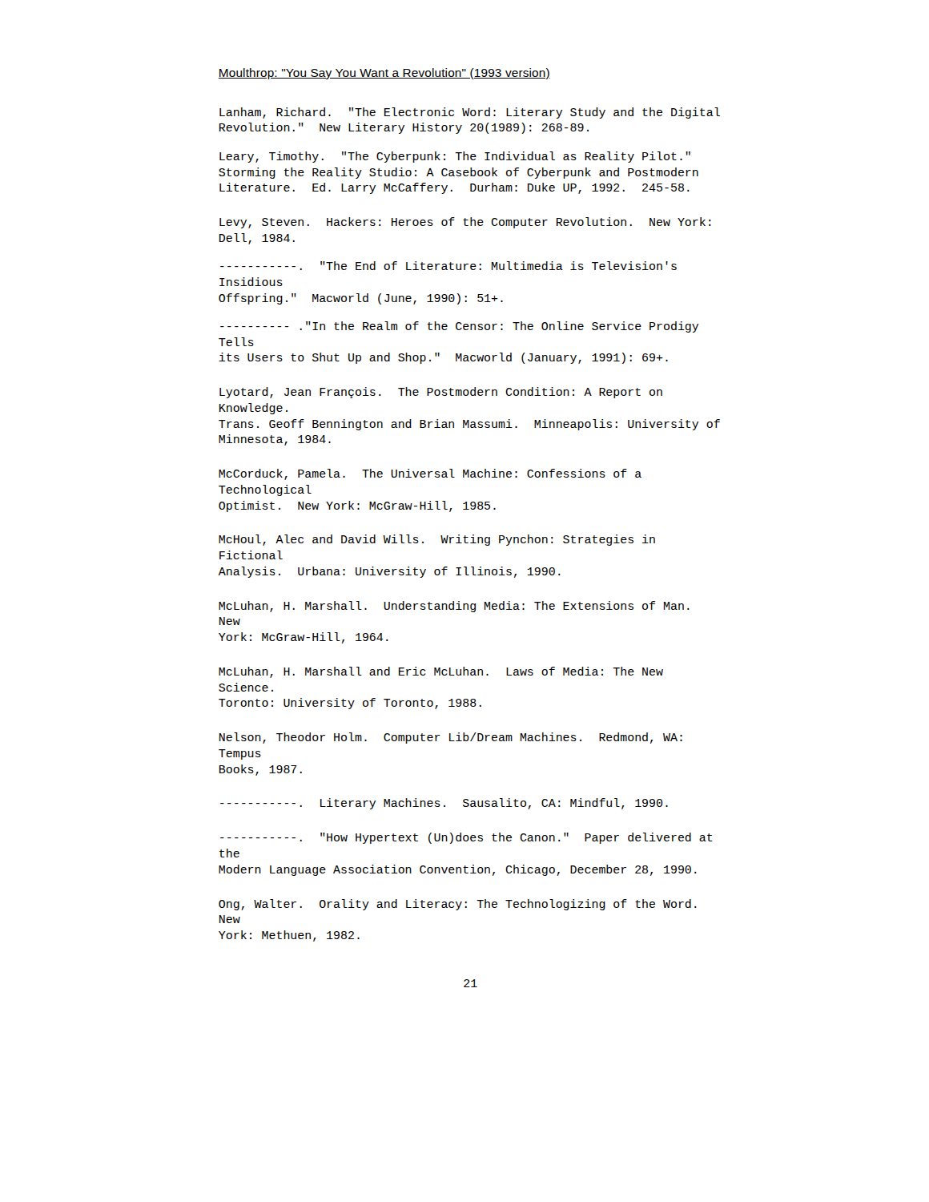Moulthrop: "You Say You Want a Revolution" (1993 version)
Lanham, Richard. "The Electronic Word: Literary Study and the Digital Revolution." New Literary History 20(1989): 268-89.
Leary, Timothy. "The Cyberpunk: The Individual as Reality Pilot." Storming the Reality Studio: A Casebook of Cyberpunk and Postmodern Literature. Ed. Larry McCaffery. Durham: Duke UP, 1992. 245-58.
Levy, Steven. Hackers: Heroes of the Computer Revolution. New York: Dell, 1984.
-----------. "The End of Literature: Multimedia is Television's Insidious Offspring." Macworld (June, 1990): 51+.
---------- ."In the Realm of the Censor: The Online Service Prodigy Tells its Users to Shut Up and Shop." Macworld (January, 1991): 69+.
Lyotard, Jean François. The Postmodern Condition: A Report on Knowledge. Trans. Geoff Bennington and Brian Massumi. Minneapolis: University of Minnesota, 1984.
McCorduck, Pamela. The Universal Machine: Confessions of a Technological Optimist. New York: McGraw-Hill, 1985.
McHoul, Alec and David Wills. Writing Pynchon: Strategies in Fictional Analysis. Urbana: University of Illinois, 1990.
McLuhan, H. Marshall. Understanding Media: The Extensions of Man. New York: McGraw-Hill, 1964.
McLuhan, H. Marshall and Eric McLuhan. Laws of Media: The New Science. Toronto: University of Toronto, 1988.
Nelson, Theodor Holm. Computer Lib/Dream Machines. Redmond, WA: Tempus Books, 1987.
-----------. Literary Machines. Sausalito, CA: Mindful, 1990.
-----------. "How Hypertext (Un)does the Canon." Paper delivered at the Modern Language Association Convention, Chicago, December 28, 1990.
Ong, Walter. Orality and Literacy: The Technologizing of the Word. New York: Methuen, 1982.
21